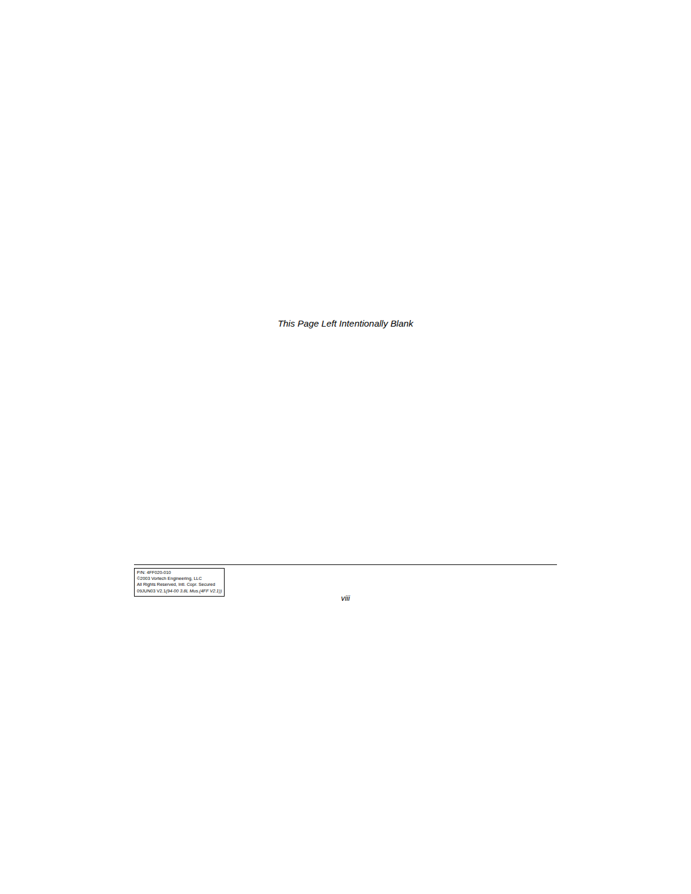This Page Left Intentionally Blank
P/N: 4FF020-010
©2003 Vortech Engineering, LLC
All Rights Reserved, Intl. Copr. Secured
09JUN03 V2.1(94-00 3.8L Mus.(4FF V2.1))
viii